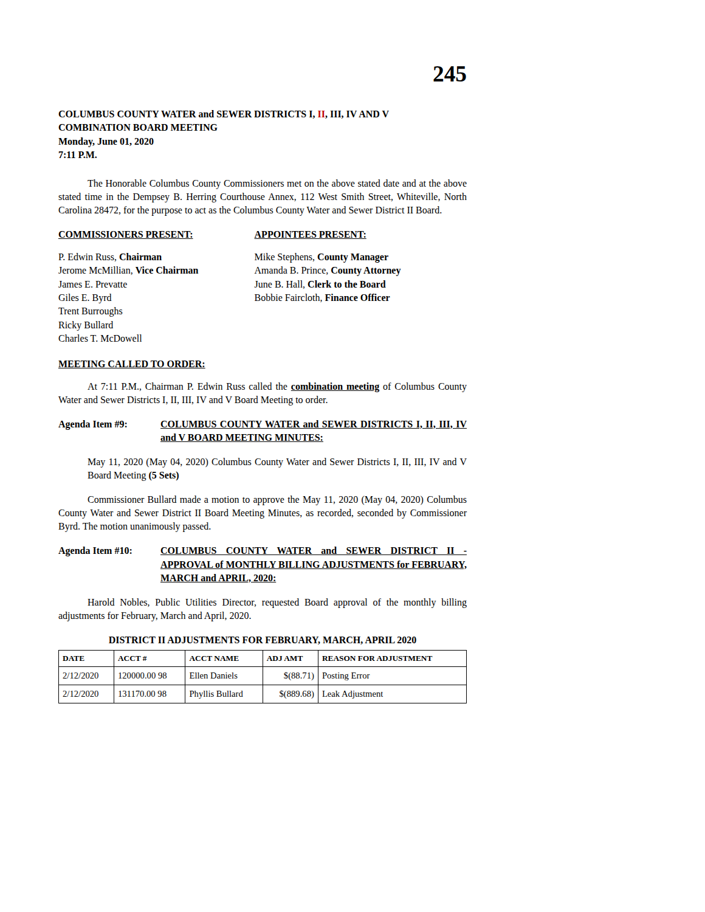245
COLUMBUS COUNTY WATER and SEWER DISTRICTS I, II, III, IV AND V
COMBINATION BOARD MEETING
Monday, June 01, 2020
7:11 P.M.
The Honorable Columbus County Commissioners met on the above stated date and at the above stated time in the Dempsey B. Herring Courthouse Annex, 112 West Smith Street, Whiteville, North Carolina 28472, for the purpose to act as the Columbus County Water and Sewer District II Board.
| COMMISSIONERS PRESENT: P. Edwin Russ, Chairman Jerome McMillian, Vice Chairman James E. Prevatte Giles E. Byrd Trent Burroughs Ricky Bullard Charles T. McDowell | APPOINTEES PRESENT: Mike Stephens, County Manager Amanda B. Prince, County Attorney June B. Hall, Clerk to the Board Bobbie Faircloth, Finance Officer |
MEETING CALLED TO ORDER:
At 7:11 P.M., Chairman P. Edwin Russ called the combination meeting of Columbus County Water and Sewer Districts I, II, III, IV and V Board Meeting to order.
| Agenda Item #9: | COLUMBUS COUNTY WATER and SEWER DISTRICTS I, II, III, IV and V BOARD MEETING MINUTES: |
May 11, 2020 (May 04, 2020) Columbus County Water and Sewer Districts I, II, III, IV and V Board Meeting (5 Sets)
Commissioner Bullard made a motion to approve the May 11, 2020 (May 04, 2020) Columbus County Water and Sewer District II Board Meeting Minutes, as recorded, seconded by Commissioner Byrd. The motion unanimously passed.
| Agenda Item #10: | COLUMBUS COUNTY WATER and SEWER DISTRICT II - APPROVAL of MONTHLY BILLING ADJUSTMENTS for FEBRUARY, MARCH and APRIL, 2020: |
Harold Nobles, Public Utilities Director, requested Board approval of the monthly billing adjustments for February, March and April, 2020.
DISTRICT II ADJUSTMENTS FOR FEBRUARY, MARCH, APRIL 2020
| DATE | ACCT # | ACCT NAME | ADJ AMT | REASON FOR ADJUSTMENT |
| --- | --- | --- | --- | --- |
| 2/12/2020 | 120000.00 98 | Ellen Daniels | $(88.71) | Posting Error |
| 2/12/2020 | 131170.00 98 | Phyllis Bullard | $(889.68) | Leak Adjustment |